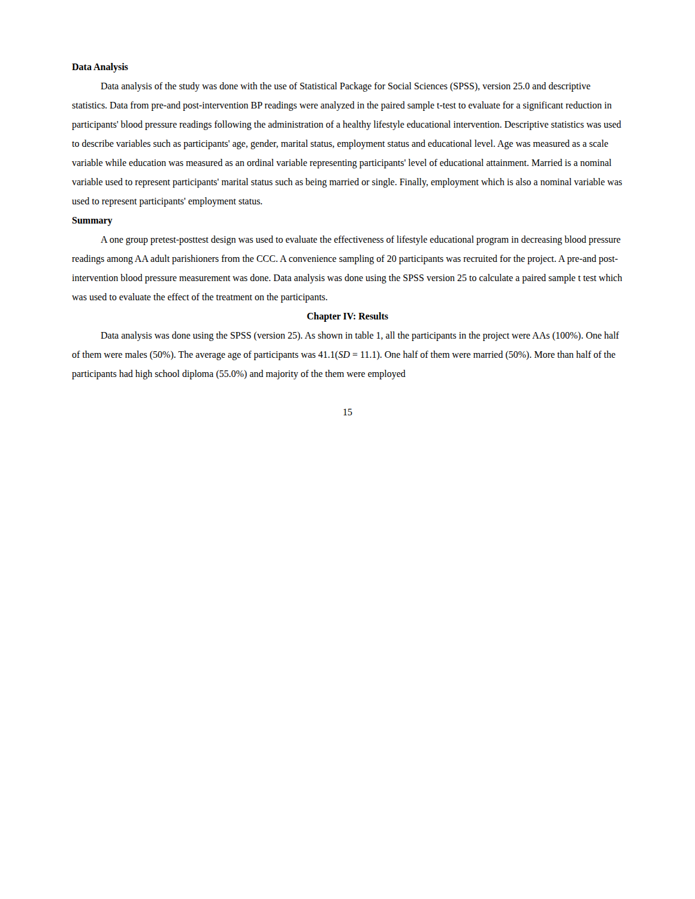Data Analysis
Data analysis of the study was done with the use of Statistical Package for Social Sciences (SPSS), version 25.0 and descriptive statistics. Data from pre-and post-intervention BP readings were analyzed in the paired sample t-test to evaluate for a significant reduction in participants' blood pressure readings following the administration of a healthy lifestyle educational intervention. Descriptive statistics was used to describe variables such as participants' age, gender, marital status, employment status and educational level. Age was measured as a scale variable while education was measured as an ordinal variable representing participants' level of educational attainment. Married is a nominal variable used to represent participants' marital status such as being married or single. Finally, employment which is also a nominal variable was used to represent participants' employment status.
Summary
A one group pretest-posttest design was used to evaluate the effectiveness of lifestyle educational program in decreasing blood pressure readings among AA adult parishioners from the CCC. A convenience sampling of 20 participants was recruited for the project. A pre-and post-intervention blood pressure measurement was done. Data analysis was done using the SPSS version 25 to calculate a paired sample t test which was used to evaluate the effect of the treatment on the participants.
Chapter IV: Results
Data analysis was done using the SPSS (version 25). As shown in table 1, all the participants in the project were AAs (100%). One half of them were males (50%). The average age of participants was 41.1(SD = 11.1). One half of them were married (50%). More than half of the participants had high school diploma (55.0%) and majority of the them were employed
15